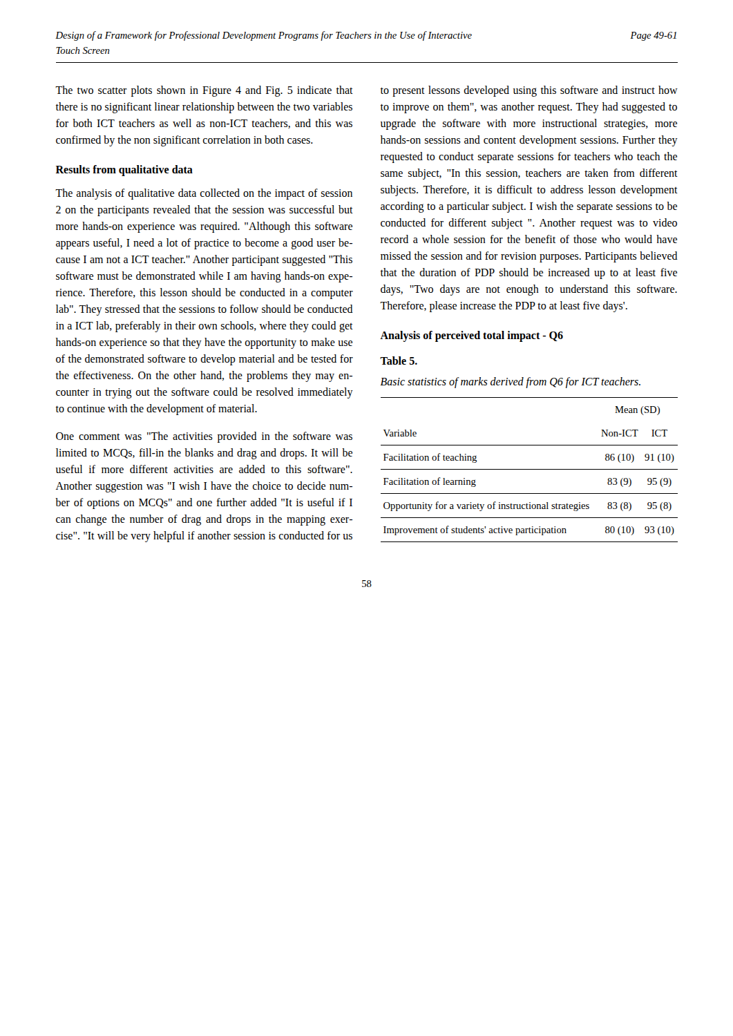Design of a Framework for Professional Development Programs for Teachers in the Use of Interactive Touch Screen
Page 49-61
The two scatter plots shown in Figure 4 and Fig. 5 indicate that there is no significant linear relationship between the two variables for both ICT teachers as well as non-ICT teachers, and this was confirmed by the non significant correlation in both cases.
Results from qualitative data
The analysis of qualitative data collected on the impact of session 2 on the participants revealed that the session was successful but more hands-on experience was required. "Although this software appears useful, I need a lot of practice to become a good user because I am not a ICT teacher." Another participant suggested "This software must be demonstrated while I am having hands-on experience. Therefore, this lesson should be conducted in a computer lab". They stressed that the sessions to follow should be conducted in a ICT lab, preferably in their own schools, where they could get hands-on experience so that they have the opportunity to make use of the demonstrated software to develop material and be tested for the effectiveness. On the other hand, the problems they may encounter in trying out the software could be resolved immediately to continue with the development of material.
One comment was "The activities provided in the software was limited to MCQs, fill-in the blanks and drag and drops. It will be useful if more different activities are added to this software". Another suggestion was "I wish I have the choice to decide number of options on MCQs" and one further added "It is useful if I can change the number of drag and drops in the mapping exercise". "It will be very helpful if another session is conducted for us to present lessons developed using this software and instruct how to improve on them", was another request. They had suggested to upgrade the software with more instructional strategies, more hands-on sessions and content development sessions. Further they requested to conduct separate sessions for teachers who teach the same subject, "In this session, teachers are taken from different subjects. Therefore, it is difficult to address lesson development according to a particular subject. I wish the separate sessions to be conducted for different subject ". Another request was to video record a whole session for the benefit of those who would have missed the session and for revision purposes. Participants believed that the duration of PDP should be increased up to at least five days, "Two days are not enough to understand this software. Therefore, please increase the PDP to at least five days'.
Analysis of perceived total impact - Q6
Table 5.
Basic statistics of marks derived from Q6 for ICT teachers.
| | Mean (SD) |
| --- | --- |
| Variable | Non-ICT | ICT |
| Facilitation of teaching | 86 (10) | 91 (10) |
| Facilitation of learning | 83 (9) | 95 (9) |
| Opportunity for a variety of instructional strategies | 83 (8) | 95 (8) |
| Improvement of students' active participation | 80 (10) | 93 (10) |
58